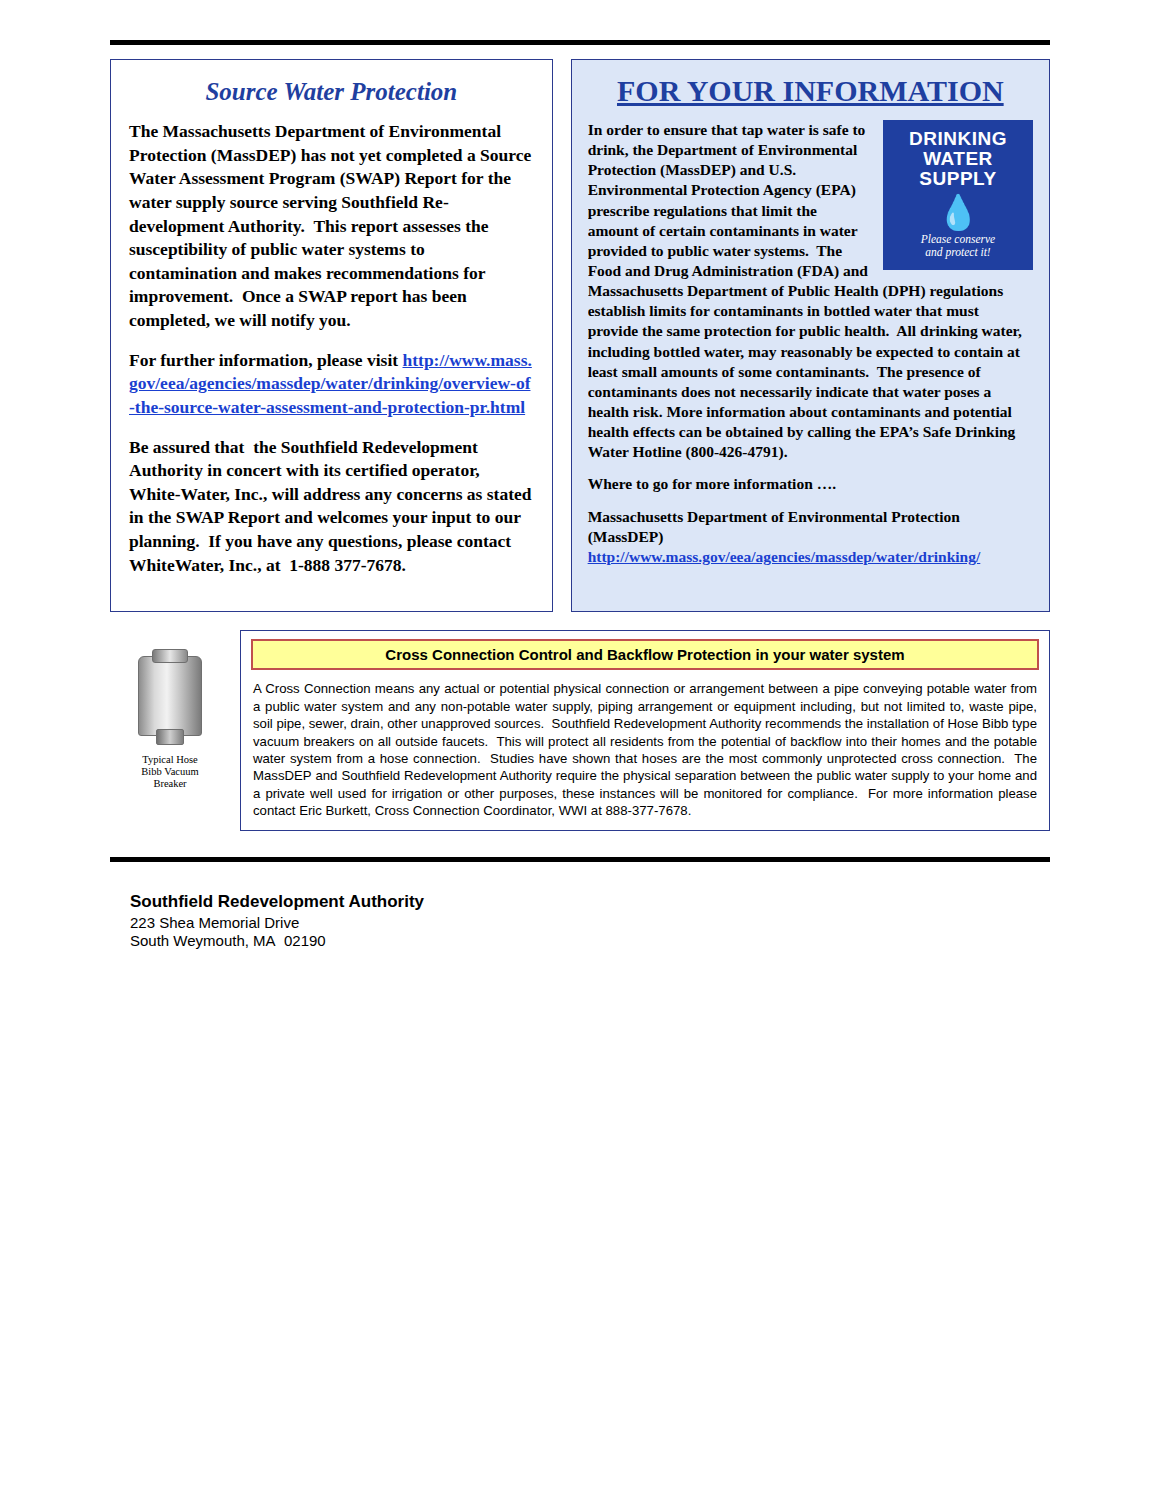Source Water Protection
The Massachusetts Department of Environmental Protection (MassDEP) has not yet completed a Source Water Assessment Program (SWAP) Report for the water supply source serving Southfield Re-development Authority. This report assesses the susceptibility of public water systems to contamination and makes recommendations for improvement. Once a SWAP report has been completed, we will notify you.
For further information, please visit http://www.mass.gov/eea/agencies/massdep/water/drinking/overview-of-the-source-water-assessment-and-protection-pr.html
Be assured that the Southfield Redevelopment Authority in concert with its certified operator, White-Water, Inc., will address any concerns as stated in the SWAP Report and welcomes your input to our planning. If you have any questions, please contact WhiteWater, Inc., at 1-888 377-7678.
FOR YOUR INFORMATION
DRINKING
WATER
SUPPLY
💧
Please conserve
and protect it!
In order to ensure that tap water is safe to drink, the Department of Environmental Protection (MassDEP) and U.S. Environmental Protection Agency (EPA) prescribe regulations that limit the amount of certain contaminants in water provided to public water systems. The Food and Drug Administration (FDA) and Massachusetts Department of Public Health (DPH) regulations establish limits for contaminants in bottled water that must provide the same protection for public health. All drinking water, including bottled water, may reasonably be expected to contain at least small amounts of some contaminants. The presence of contaminants does not necessarily indicate that water poses a health risk. More information about contaminants and potential health effects can be obtained by calling the EPA’s Safe Drinking Water Hotline (800-426-4791).
Where to go for more information ….
Massachusetts Department of Environmental Protection (MassDEP)
http://www.mass.gov/eea/agencies/massdep/water/drinking/
Typical Hose
Bibb Vacuum
Breaker
Cross Connection Control and Backflow Protection in your water system
A Cross Connection means any actual or potential physical connection or arrangement between a pipe conveying potable water from a public water system and any non-potable water supply, piping arrangement or equipment including, but not limited to, waste pipe, soil pipe, sewer, drain, other unapproved sources. Southfield Redevelopment Authority recommends the installation of Hose Bibb type vacuum breakers on all outside faucets. This will protect all residents from the potential of backflow into their homes and the potable water system from a hose connection. Studies have shown that hoses are the most commonly unprotected cross connection. The MassDEP and Southfield Redevelopment Authority require the physical separation between the public water supply to your home and a private well used for irrigation or other purposes, these instances will be monitored for compliance. For more information please contact Eric Burkett, Cross Connection Coordinator, WWI at 888-377-7678.
Southfield Redevelopment Authority
223 Shea Memorial Drive
South Weymouth, MA 02190